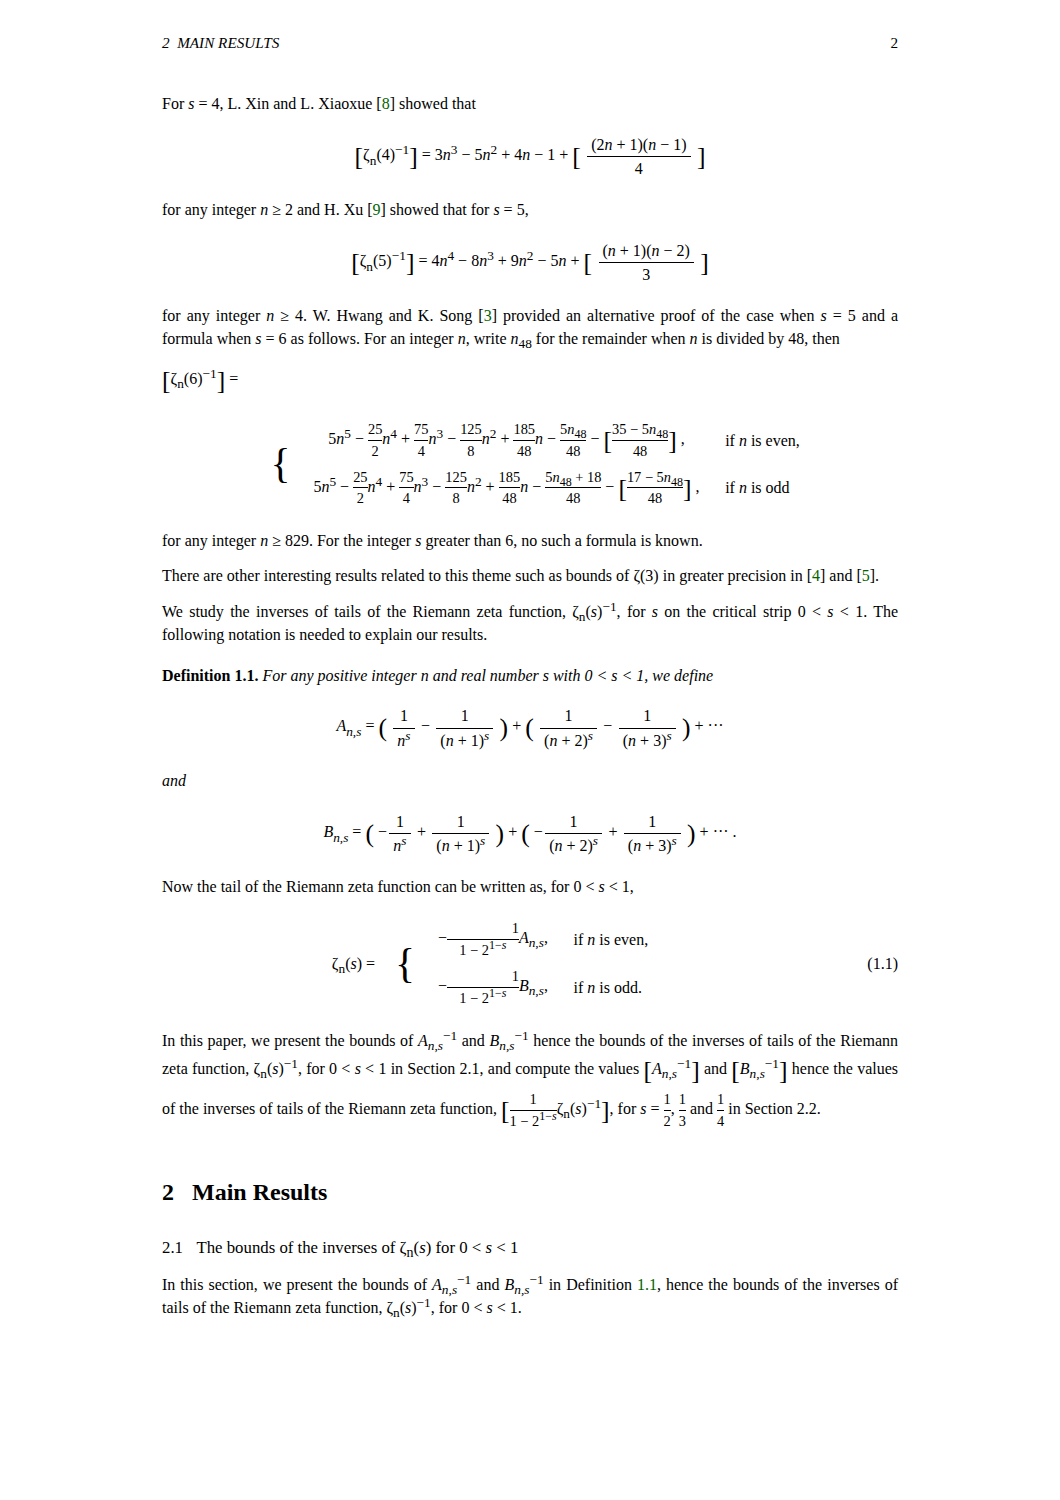2 MAIN RESULTS 2
For s = 4, L. Xin and L. Xiaoxue [8] showed that
[ζn(4)−1] = 3n3 − 5n2 + 4n − 1 + [ (2n + 1)(n − 1) 4 ]
for any integer n ≥ 2 and H. Xu [9] showed that for s = 5,
[ζn(5)−1] = 4n4 − 8n3 + 9n2 − 5n + [ (n + 1)(n − 2) 3 ]
for any integer n ≥ 4. W. Hwang and K. Song [3] provided an alternative proof of the case when s = 5 and a formula when s = 6 as follows. For an integer n, write n48 for the remainder when n is divided by 48, then
[ζn(6)−1] =
| { | 5 n 5 − 25 2 n 4 + 75 4 n 3 − 125 8 n 2 + 185 48 n − 5 n 48 48 − [ 35 − 5 n 48 48 ] , | if n is even, |
| 5 n 5 − 25 2 n 4 + 75 4 n 3 − 125 8 n 2 + 185 48 n − 5 n 48 + 18 48 − [ 17 − 5 n 48 48 ] , | if n is odd |
for any integer n ≥ 829. For the integer s greater than 6, no such a formula is known.
There are other interesting results related to this theme such as bounds of ζ(3) in greater precision in [4] and [5].
We study the inverses of tails of the Riemann zeta function, ζn(s)−1, for s on the critical strip 0 < s < 1. The following notation is needed to explain our results.
Definition 1.1. For any positive integer n and real number s with 0 < s < 1, we define
An,s = ( 1 ns − 1(n + 1)s ) + ( 1(n + 2)s − 1(n + 3)s ) + ···
and
Bn,s = ( −1 ns + 1(n + 1)s ) + ( −1(n + 2)s + 1(n + 3)s ) + ··· .
Now the tail of the Riemann zeta function can be written as, for 0 < s < 1,
| ζ n ( s ) = | { | − 1 1 − 2 1− s A n , s , | if n is even, |
| − 1 1 − 2 1− s B n , s , | if n is odd. |
(1.1)
In this paper, we present the bounds of An,s−1 and Bn,s−1 hence the bounds of the inverses of tails of the Riemann zeta function, ζn(s)−1, for 0 < s < 1 in Section 2.1, and compute the values [An,s−1] and [Bn,s−1] hence the values of the inverses of tails of the Riemann zeta function, [11 − 21−sζn(s)−1], for s = 12, 13 and 14 in Section 2.2.
2 Main Results
2.1 The bounds of the inverses of ζn(s) for 0 < s < 1
In this section, we present the bounds of An,s−1 and Bn,s−1 in Definition 1.1, hence the bounds of the inverses of tails of the Riemann zeta function, ζn(s)−1, for 0 < s < 1.